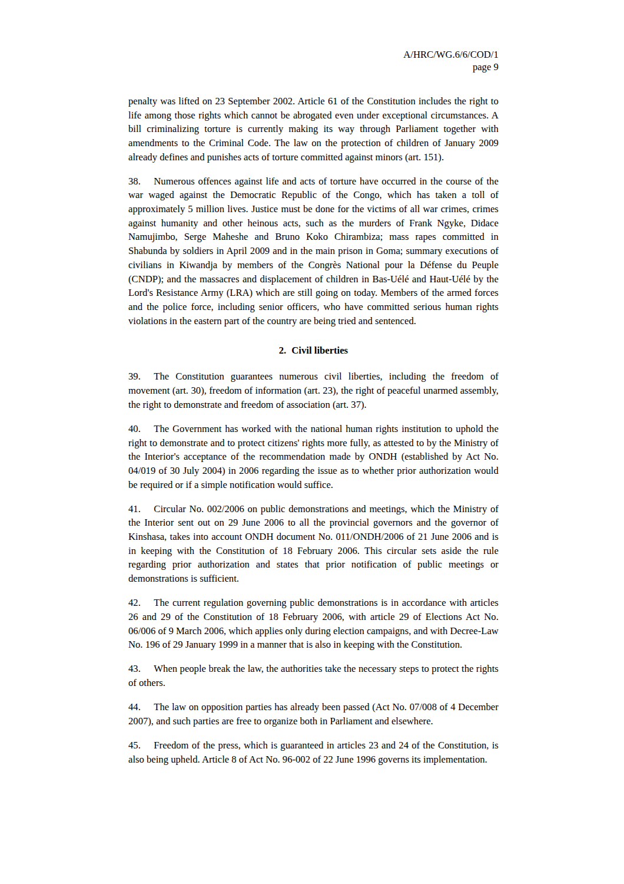A/HRC/WG.6/6/COD/1 page 9
penalty was lifted on 23 September 2002. Article 61 of the Constitution includes the right to life among those rights which cannot be abrogated even under exceptional circumstances. A bill criminalizing torture is currently making its way through Parliament together with amendments to the Criminal Code. The law on the protection of children of January 2009 already defines and punishes acts of torture committed against minors (art. 151).
38. Numerous offences against life and acts of torture have occurred in the course of the war waged against the Democratic Republic of the Congo, which has taken a toll of approximately 5 million lives. Justice must be done for the victims of all war crimes, crimes against humanity and other heinous acts, such as the murders of Frank Ngyke, Didace Namujimbo, Serge Maheshe and Bruno Koko Chirambiza; mass rapes committed in Shabunda by soldiers in April 2009 and in the main prison in Goma; summary executions of civilians in Kiwandja by members of the Congrès National pour la Défense du Peuple (CNDP); and the massacres and displacement of children in Bas-Uélé and Haut-Uélé by the Lord's Resistance Army (LRA) which are still going on today. Members of the armed forces and the police force, including senior officers, who have committed serious human rights violations in the eastern part of the country are being tried and sentenced.
2. Civil liberties
39. The Constitution guarantees numerous civil liberties, including the freedom of movement (art. 30), freedom of information (art. 23), the right of peaceful unarmed assembly, the right to demonstrate and freedom of association (art. 37).
40. The Government has worked with the national human rights institution to uphold the right to demonstrate and to protect citizens' rights more fully, as attested to by the Ministry of the Interior's acceptance of the recommendation made by ONDH (established by Act No. 04/019 of 30 July 2004) in 2006 regarding the issue as to whether prior authorization would be required or if a simple notification would suffice.
41. Circular No. 002/2006 on public demonstrations and meetings, which the Ministry of the Interior sent out on 29 June 2006 to all the provincial governors and the governor of Kinshasa, takes into account ONDH document No. 011/ONDH/2006 of 21 June 2006 and is in keeping with the Constitution of 18 February 2006. This circular sets aside the rule regarding prior authorization and states that prior notification of public meetings or demonstrations is sufficient.
42. The current regulation governing public demonstrations is in accordance with articles 26 and 29 of the Constitution of 18 February 2006, with article 29 of Elections Act No. 06/006 of 9 March 2006, which applies only during election campaigns, and with Decree-Law No. 196 of 29 January 1999 in a manner that is also in keeping with the Constitution.
43. When people break the law, the authorities take the necessary steps to protect the rights of others.
44. The law on opposition parties has already been passed (Act No. 07/008 of 4 December 2007), and such parties are free to organize both in Parliament and elsewhere.
45. Freedom of the press, which is guaranteed in articles 23 and 24 of the Constitution, is also being upheld. Article 8 of Act No. 96-002 of 22 June 1996 governs its implementation.